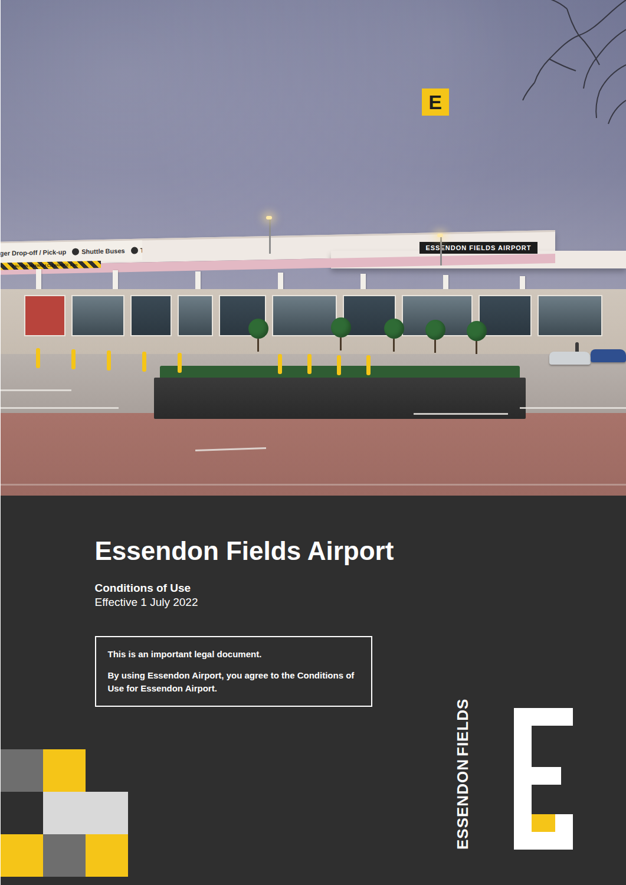enger Drop-off / Pick-up Shuttle Buses Taxis
CAUTION MAXIMUM CLEARANCE 3.2m
ESSENDON FIELDS AIRPORT
E
Essendon Fields Airport
Conditions of Use
Effective 1 July 2022
This is an important legal document.
By using Essendon Airport, you agree to the Conditions of Use for Essendon Airport.
ESSENDON FIELDS